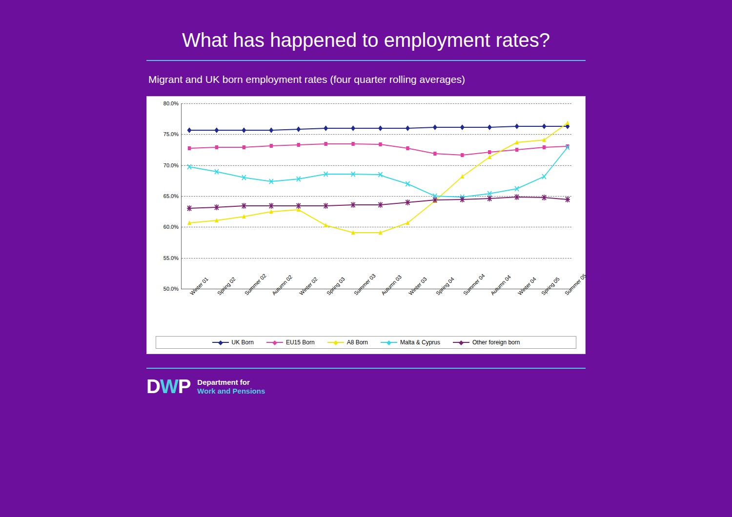What has happened to employment rates?
Migrant and UK born employment rates (four quarter rolling averages)
80.0%
75.0%
70.0%
65.0%
60.0%
55.0%
50.0%
Winter 01 Spring 02 Summer 02 Autumn 02 Winter 02 Spring 03 Summer 03 Autumn 03 Winter 03 Spring 04 Summer 04 Autumn 04 Winter 04 Spring 05 Summer 05
UK Born EU15 Born A8 Born Malta & Cyprus Other foreign born
DWP
Department for
Work and Pensions